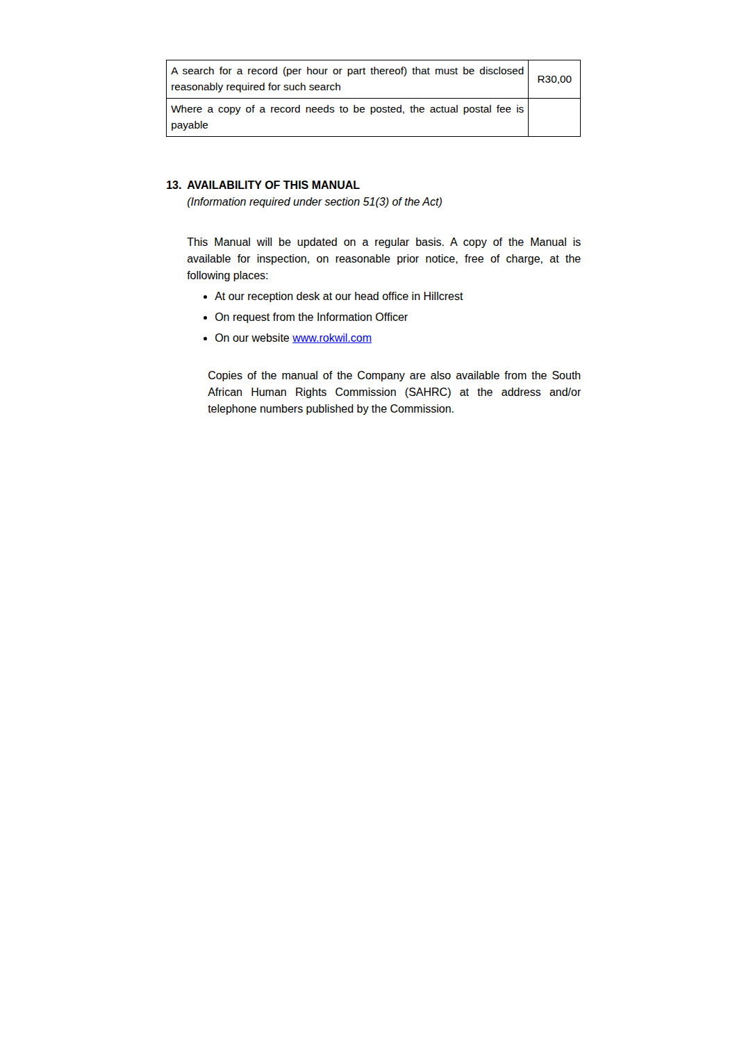| A search for a record (per hour or part thereof) that must be disclosed reasonably required for such search | R30,00 |
| Where a copy of a record needs to be posted, the actual postal fee is payable | |
13. AVAILABILITY OF THIS MANUAL
(Information required under section 51(3) of the Act)
This Manual will be updated on a regular basis. A copy of the Manual is available for inspection, on reasonable prior notice, free of charge, at the following places:
At our reception desk at our head office in Hillcrest
On request from the Information Officer
On our website www.rokwil.com
Copies of the manual of the Company are also available from the South African Human Rights Commission (SAHRC) at the address and/or telephone numbers published by the Commission.